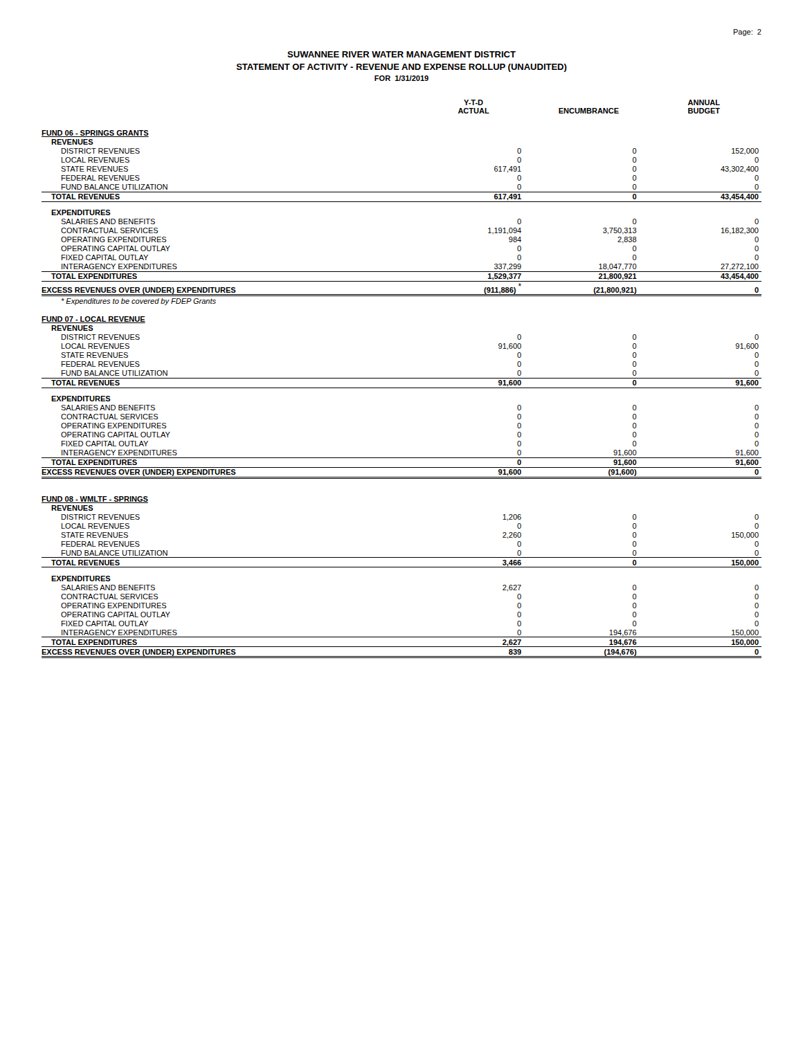Page: 2
SUWANNEE RIVER WATER MANAGEMENT DISTRICT
STATEMENT OF ACTIVITY - REVENUE AND EXPENSE ROLLUP (UNAUDITED)
FOR 1/31/2019
| | Y-T-D ACTUAL | ENCUMBRANCE | ANNUAL BUDGET |
| --- | --- | --- | --- |
| FUND 06 - SPRINGS GRANTS |
| REVENUES |
| DISTRICT REVENUES | 0 | 0 | 152,000 |
| LOCAL REVENUES | 0 | 0 | 0 |
| STATE REVENUES | 617,491 | 0 | 43,302,400 |
| FEDERAL REVENUES | 0 | 0 | 0 |
| FUND BALANCE UTILIZATION | 0 | 0 | 0 |
| TOTAL REVENUES | 617,491 | 0 | 43,454,400 |
| EXPENDITURES |
| SALARIES AND BENEFITS | 0 | 0 | 0 |
| CONTRACTUAL SERVICES | 1,191,094 | 3,750,313 | 16,182,300 |
| OPERATING EXPENDITURES | 984 | 2,838 | 0 |
| OPERATING CAPITAL OUTLAY | 0 | 0 | 0 |
| FIXED CAPITAL OUTLAY | 0 | 0 | 0 |
| INTERAGENCY EXPENDITURES | 337,299 | 18,047,770 | 27,272,100 |
| TOTAL EXPENDITURES | 1,529,377 | 21,800,921 | 43,454,400 |
| EXCESS REVENUES OVER (UNDER) EXPENDITURES | (911,886) * | (21,800,921) | 0 |
| * Expenditures to be covered by FDEP Grants |
| FUND 07 - LOCAL REVENUE |
| REVENUES |
| DISTRICT REVENUES | 0 | 0 | 0 |
| LOCAL REVENUES | 91,600 | 0 | 91,600 |
| STATE REVENUES | 0 | 0 | 0 |
| FEDERAL REVENUES | 0 | 0 | 0 |
| FUND BALANCE UTILIZATION | 0 | 0 | 0 |
| TOTAL REVENUES | 91,600 | 0 | 91,600 |
| EXPENDITURES |
| SALARIES AND BENEFITS | 0 | 0 | 0 |
| CONTRACTUAL SERVICES | 0 | 0 | 0 |
| OPERATING EXPENDITURES | 0 | 0 | 0 |
| OPERATING CAPITAL OUTLAY | 0 | 0 | 0 |
| FIXED CAPITAL OUTLAY | 0 | 0 | 0 |
| INTERAGENCY EXPENDITURES | 0 | 91,600 | 91,600 |
| TOTAL EXPENDITURES | 0 | 91,600 | 91,600 |
| EXCESS REVENUES OVER (UNDER) EXPENDITURES | 91,600 | (91,600) | 0 |
| FUND 08 - WMLTF - SPRINGS |
| REVENUES |
| DISTRICT REVENUES | 1,206 | 0 | 0 |
| LOCAL REVENUES | 0 | 0 | 0 |
| STATE REVENUES | 2,260 | 0 | 150,000 |
| FEDERAL REVENUES | 0 | 0 | 0 |
| FUND BALANCE UTILIZATION | 0 | 0 | 0 |
| TOTAL REVENUES | 3,466 | 0 | 150,000 |
| EXPENDITURES |
| SALARIES AND BENEFITS | 2,627 | 0 | 0 |
| CONTRACTUAL SERVICES | 0 | 0 | 0 |
| OPERATING EXPENDITURES | 0 | 0 | 0 |
| OPERATING CAPITAL OUTLAY | 0 | 0 | 0 |
| FIXED CAPITAL OUTLAY | 0 | 0 | 0 |
| INTERAGENCY EXPENDITURES | 0 | 194,676 | 150,000 |
| TOTAL EXPENDITURES | 2,627 | 194,676 | 150,000 |
| EXCESS REVENUES OVER (UNDER) EXPENDITURES | 839 | (194,676) | 0 |